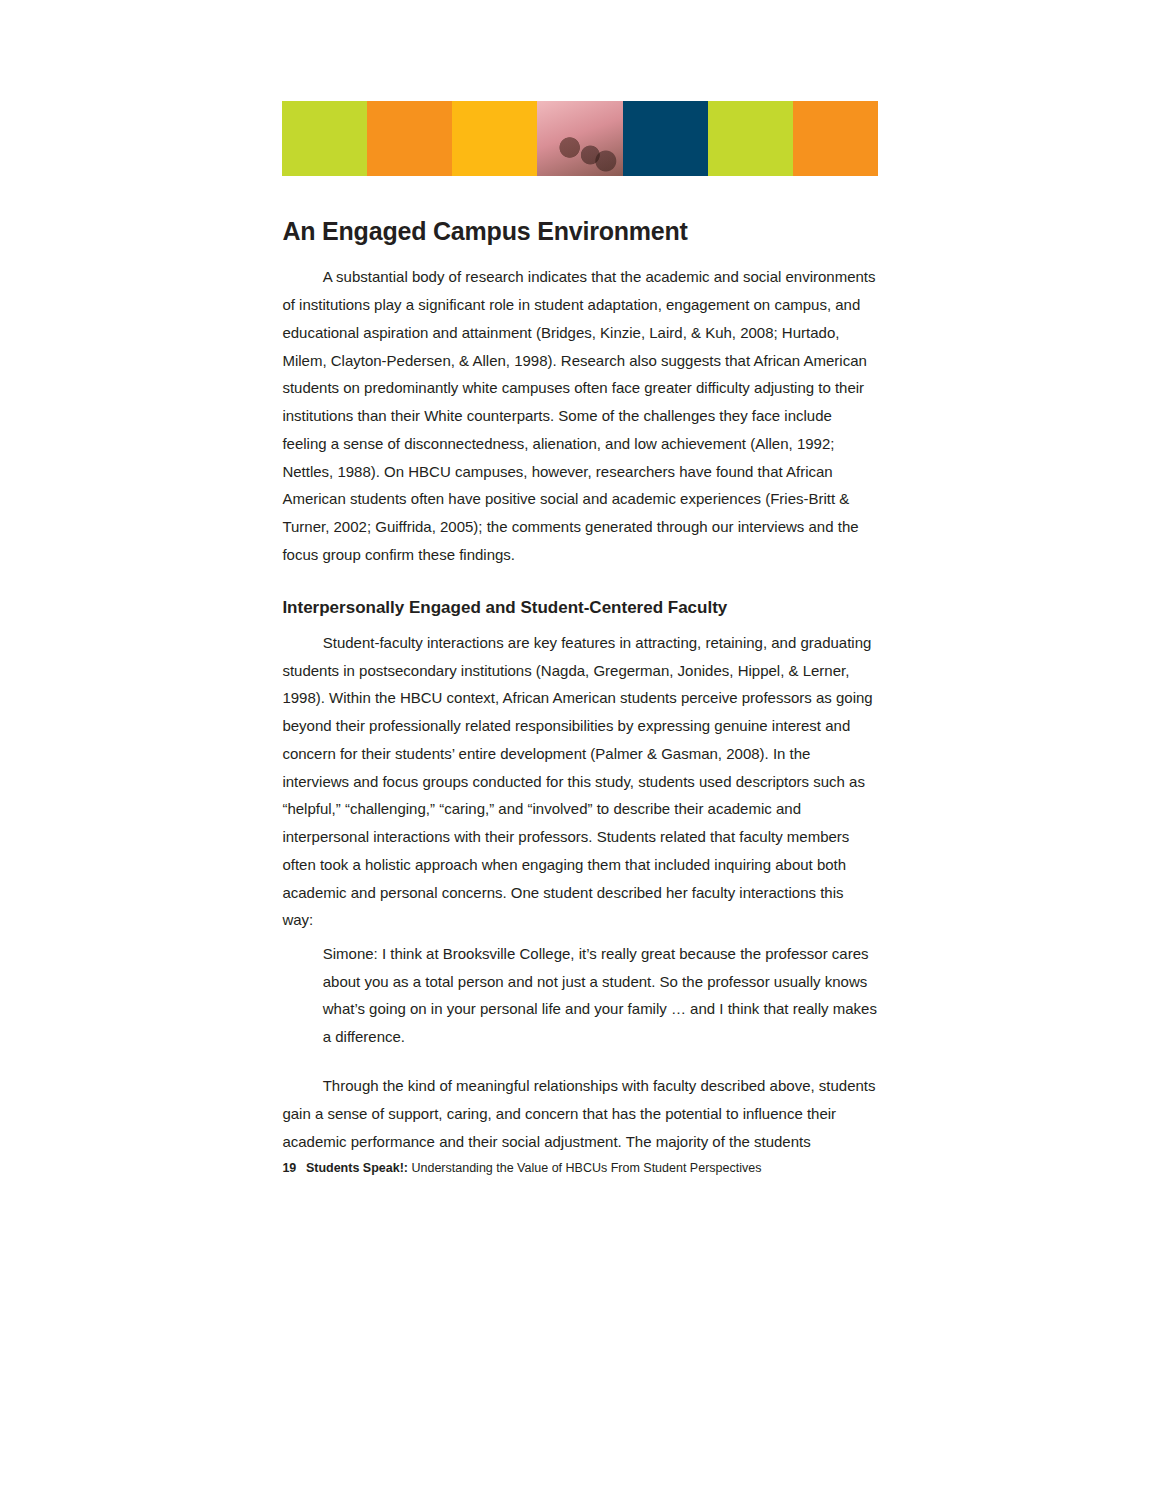An Engaged Campus Environment
A substantial body of research indicates that the academic and social environments of institutions play a significant role in student adaptation, engagement on campus, and educational aspiration and attainment (Bridges, Kinzie, Laird, & Kuh, 2008; Hurtado, Milem, Clayton-Pedersen, & Allen, 1998). Research also suggests that African American students on predominantly white campuses often face greater difficulty adjusting to their institutions than their White counterparts. Some of the challenges they face include feeling a sense of disconnectedness, alienation, and low achievement (Allen, 1992; Nettles, 1988). On HBCU campuses, however, researchers have found that African American students often have positive social and academic experiences (Fries-Britt & Turner, 2002; Guiffrida, 2005); the comments generated through our interviews and the focus group confirm these findings.
Interpersonally Engaged and Student-Centered Faculty
Student-faculty interactions are key features in attracting, retaining, and graduating students in postsecondary institutions (Nagda, Gregerman, Jonides, Hippel, & Lerner, 1998). Within the HBCU context, African American students perceive professors as going beyond their professionally related responsibilities by expressing genuine interest and concern for their students’ entire development (Palmer & Gasman, 2008). In the interviews and focus groups conducted for this study, students used descriptors such as “helpful,” “challenging,” “caring,” and “involved” to describe their academic and interpersonal interactions with their professors. Students related that faculty members often took a holistic approach when engaging them that included inquiring about both academic and personal concerns. One student described her faculty interactions this way:
Simone: I think at Brooksville College, it’s really great because the professor cares about you as a total person and not just a student. So the professor usually knows what’s going on in your personal life and your family … and I think that really makes a difference.
Through the kind of meaningful relationships with faculty described above, students gain a sense of support, caring, and concern that has the potential to influence their academic performance and their social adjustment. The majority of the students
19 Students Speak!: Understanding the Value of HBCUs From Student Perspectives